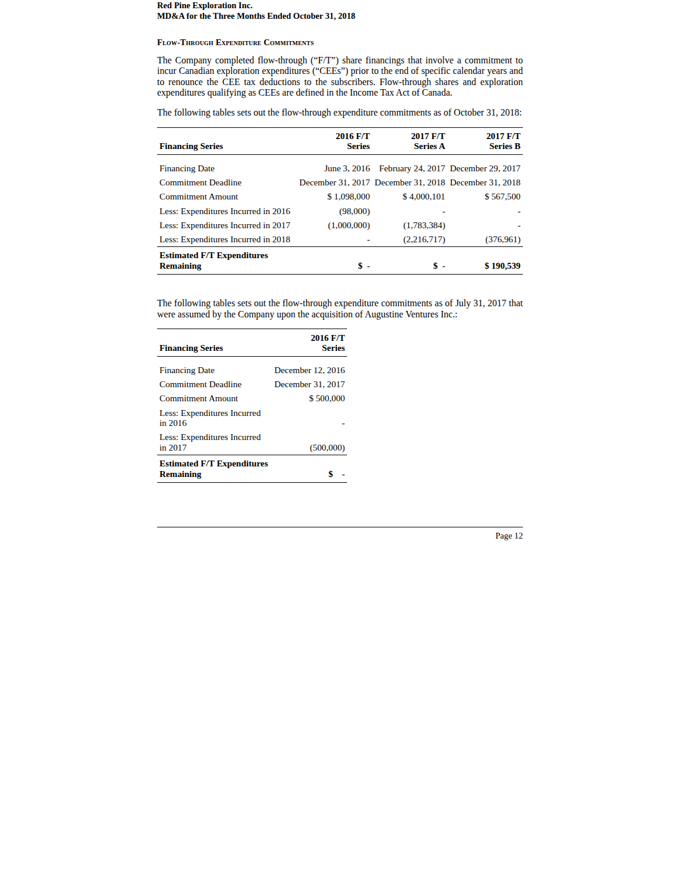Red Pine Exploration Inc.
MD&A for the Three Months Ended October 31, 2018
Flow-Through Expenditure Commitments
The Company completed flow-through (“F/T”) share financings that involve a commitment to incur Canadian exploration expenditures (“CEEs”) prior to the end of specific calendar years and to renounce the CEE tax deductions to the subscribers. Flow-through shares and exploration expenditures qualifying as CEEs are defined in the Income Tax Act of Canada.
The following tables sets out the flow-through expenditure commitments as of October 31, 2018:
| Financing Series | 2016 F/T Series | 2017 F/T Series A | 2017 F/T Series B |
| --- | --- | --- | --- |
| Financing Date | June 3, 2016 | February 24, 2017 | December 29, 2017 |
| Commitment Deadline | December 31, 2017 | December 31, 2018 | December 31, 2018 |
| Commitment Amount | $ 1,098,000 | $ 4,000,101 | $ 567,500 |
| Less: Expenditures Incurred in 2016 | (98,000) | - | - |
| Less: Expenditures Incurred in 2017 | (1,000,000) | (1,783,384) | - |
| Less: Expenditures Incurred in 2018 | - | (2,216,717) | (376,961) |
| Estimated F/T Expenditures Remaining | $ - | $ - | $ 190,539 |
The following tables sets out the flow-through expenditure commitments as of July 31, 2017 that were assumed by the Company upon the acquisition of Augustine Ventures Inc.:
| Financing Series | 2016 F/T Series |
| --- | --- |
| Financing Date | December 12, 2016 |
| Commitment Deadline | December 31, 2017 |
| Commitment Amount | $ 500,000 |
| Less: Expenditures Incurred in 2016 | - |
| Less: Expenditures Incurred in 2017 | (500,000) |
| Estimated F/T Expenditures Remaining | $ - |
Page 12